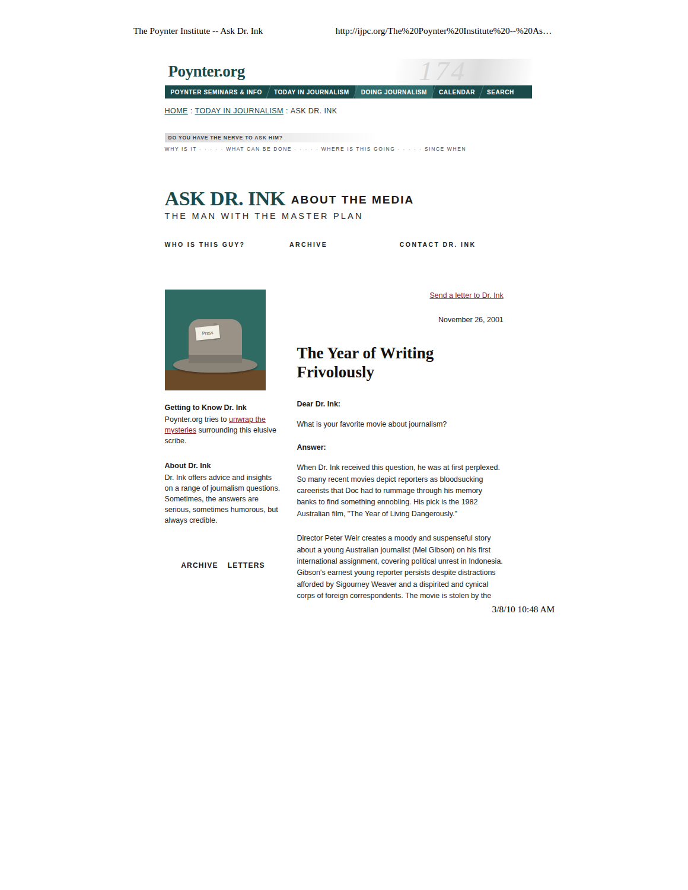The Poynter Institute -- Ask Dr. Ink
http://ijpc.org/The%20Poynter%20Institute%20--%20Ask%20...
Poynter.org
174
Poynter Seminars & Info
Today in Journalism
Doing Journalism
Calendar
Search
HOME: TODAY IN JOURNALISM: ASK DR. INK
DO YOU HAVE THE NERVE TO ASK HIM?
WHY IS IT · · · · · WHAT CAN BE DONE · · · · · WHERE IS THIS GOING · · · · · SINCE WHEN
ASK DR. INKABOUT THE MEDIA
THE MAN WITH THE MASTER PLAN
WHO IS THIS GUY?
ARCHIVE
CONTACT DR. INK
Press
Getting to Know Dr. Ink
Poynter.org tries to unwrap the mysteries surrounding this elusive scribe.
About Dr. Ink
Dr. Ink offers advice and insights on a range of journalism questions. Sometimes, the answers are serious, sometimes humorous, but always credible.
ARCHIVE LETTERS
Send a letter to Dr. Ink
November 26, 2001
The Year of Writing Frivolously
Dear Dr. Ink:
What is your favorite movie about journalism?
Answer:
When Dr. Ink received this question, he was at first perplexed. So many recent movies depict reporters as bloodsucking careerists that Doc had to rummage through his memory banks to find something ennobling. His pick is the 1982 Australian film, "The Year of Living Dangerously."
Director Peter Weir creates a moody and suspenseful story about a young Australian journalist (Mel Gibson) on his first international assignment, covering political unrest in Indonesia. Gibson's earnest young reporter persists despite distractions afforded by Sigourney Weaver and a dispirited and cynical corps of foreign correspondents. The movie is stolen by the
3/8/10 10:48 AM